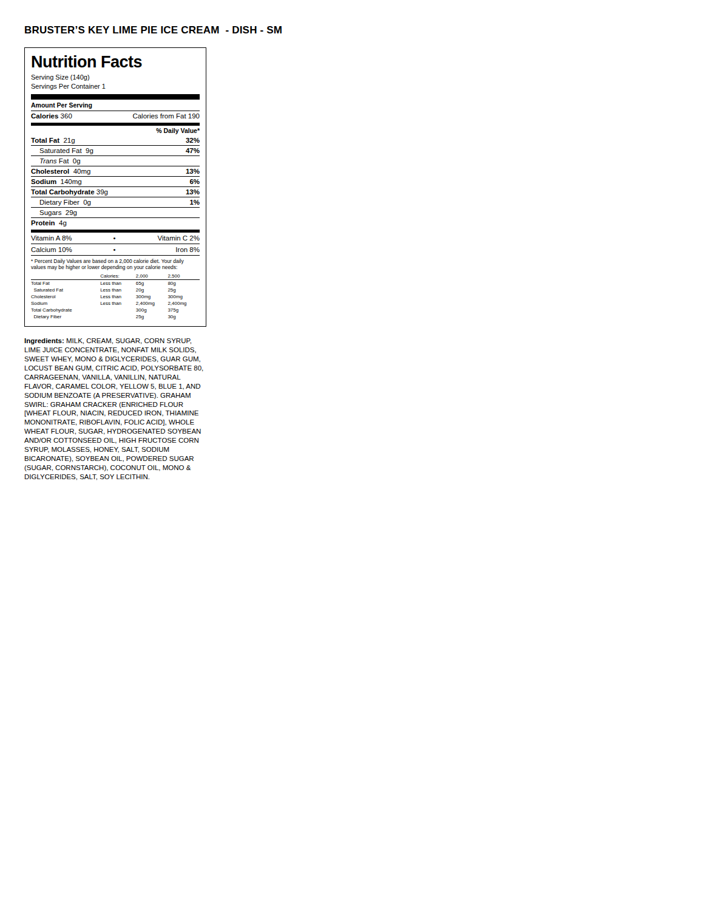BRUSTER’S KEY LIME PIE ICE CREAM - DISH - SM
Nutrition Facts
Serving Size (140g)
Servings Per Container 1
Amount Per Serving
| Calories 360 | Calories from Fat 190 |
| % Daily Value* |
| Total Fat 21g | 32% |
| Saturated Fat 9g | 47% |
| Trans Fat 0g | |
| Cholesterol 40mg | 13% |
| Sodium 140mg | 6% |
| Total Carbohydrate 39g | 13% |
| Dietary Fiber 0g | 1% |
| Sugars 29g | |
| Protein 4g | |
| Vitamin A 8% | • | Vitamin C 2% |
| Calcium 10% | • | Iron 8% |
* Percent Daily Values are based on a 2,000 calorie diet. Your daily values may be higher or lower depending on your calorie needs:
| | Calories: | 2,000 | 2,500 |
| Total Fat | Less than | 65g | 80g |
| Saturated Fat | Less than | 20g | 25g |
| Cholesterol | Less than | 300mg | 300mg |
| Sodium | Less than | 2,400mg | 2,400mg |
| Total Carbohydrate | | 300g | 375g |
| Dietary Fiber | | 25g | 30g |
Ingredients: MILK, CREAM, SUGAR, CORN SYRUP, LIME JUICE CONCENTRATE, NONFAT MILK SOLIDS, SWEET WHEY, MONO & DIGLYCERIDES, GUAR GUM, LOCUST BEAN GUM, CITRIC ACID, POLYSORBATE 80, CARRAGEENAN, VANILLA, VANILLIN, NATURAL FLAVOR, CARAMEL COLOR, YELLOW 5, BLUE 1, AND SODIUM BENZOATE (A PRESERVATIVE). GRAHAM SWIRL: GRAHAM CRACKER (ENRICHED FLOUR [WHEAT FLOUR, NIACIN, REDUCED IRON, THIAMINE MONONITRATE, RIBOFLAVIN, FOLIC ACID], WHOLE WHEAT FLOUR, SUGAR, HYDROGENATED SOYBEAN AND/OR COTTONSEED OIL, HIGH FRUCTOSE CORN SYRUP, MOLASSES, HONEY, SALT, SODIUM BICARONATE), SOYBEAN OIL, POWDERED SUGAR (SUGAR, CORNSTARCH), COCONUT OIL, MONO & DIGLYCERIDES, SALT, SOY LECITHIN.